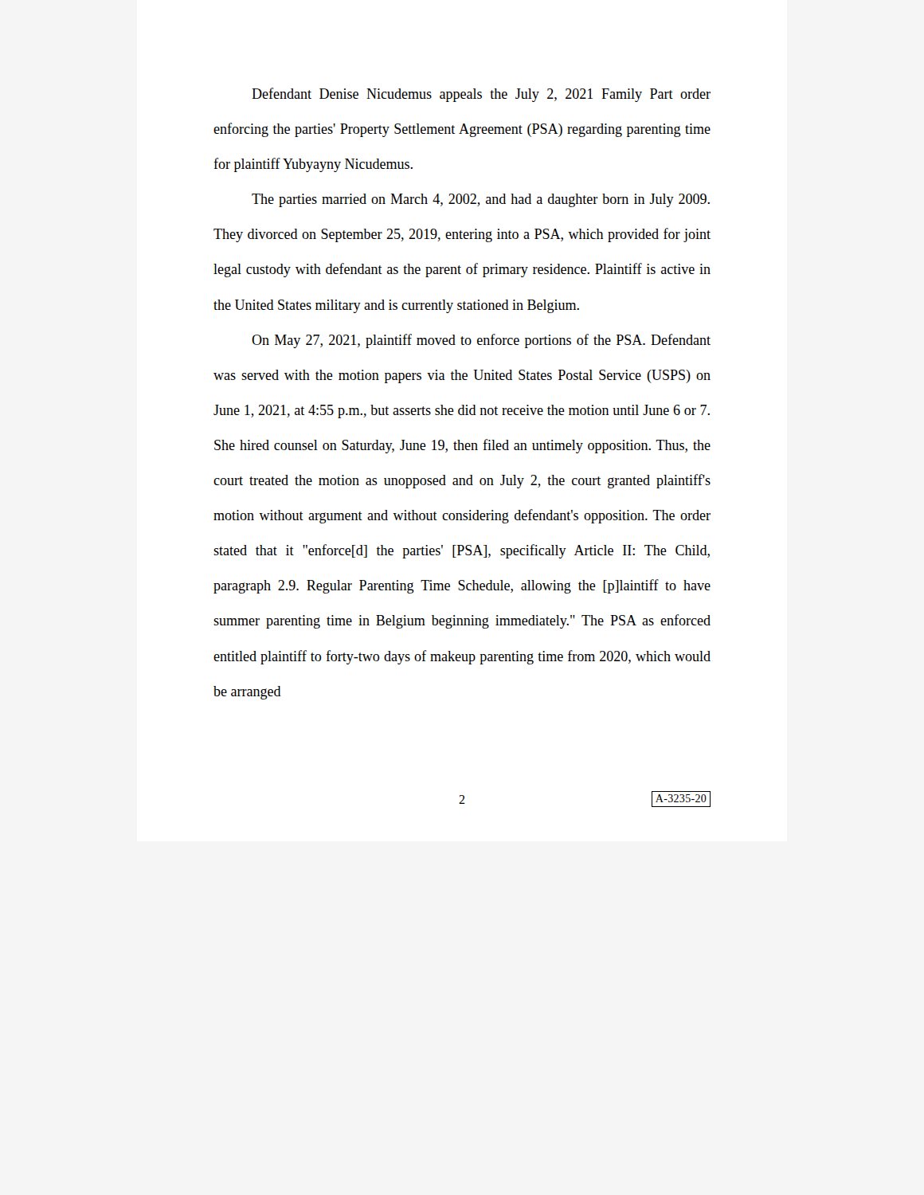Defendant Denise Nicudemus appeals the July 2, 2021 Family Part order enforcing the parties' Property Settlement Agreement (PSA) regarding parenting time for plaintiff Yubyayny Nicudemus.
The parties married on March 4, 2002, and had a daughter born in July 2009. They divorced on September 25, 2019, entering into a PSA, which provided for joint legal custody with defendant as the parent of primary residence. Plaintiff is active in the United States military and is currently stationed in Belgium.
On May 27, 2021, plaintiff moved to enforce portions of the PSA. Defendant was served with the motion papers via the United States Postal Service (USPS) on June 1, 2021, at 4:55 p.m., but asserts she did not receive the motion until June 6 or 7. She hired counsel on Saturday, June 19, then filed an untimely opposition. Thus, the court treated the motion as unopposed and on July 2, the court granted plaintiff's motion without argument and without considering defendant's opposition. The order stated that it "enforce[d] the parties' [PSA], specifically Article II: The Child, paragraph 2.9. Regular Parenting Time Schedule, allowing the [p]laintiff to have summer parenting time in Belgium beginning immediately." The PSA as enforced entitled plaintiff to forty-two days of makeup parenting time from 2020, which would be arranged
2
A-3235-20